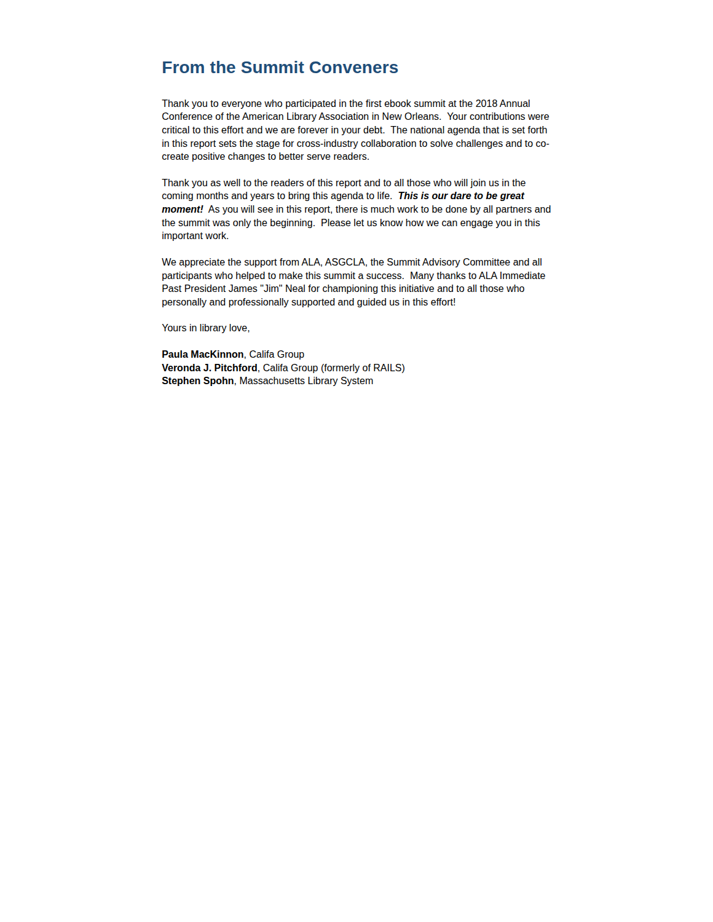From the Summit Conveners
Thank you to everyone who participated in the first ebook summit at the 2018 Annual Conference of the American Library Association in New Orleans. Your contributions were critical to this effort and we are forever in your debt. The national agenda that is set forth in this report sets the stage for cross-industry collaboration to solve challenges and to co-create positive changes to better serve readers.
Thank you as well to the readers of this report and to all those who will join us in the coming months and years to bring this agenda to life. This is our dare to be great moment! As you will see in this report, there is much work to be done by all partners and the summit was only the beginning. Please let us know how we can engage you in this important work.
We appreciate the support from ALA, ASGCLA, the Summit Advisory Committee and all participants who helped to make this summit a success. Many thanks to ALA Immediate Past President James "Jim" Neal for championing this initiative and to all those who personally and professionally supported and guided us in this effort!
Yours in library love,
Paula MacKinnon, Califa Group
Veronda J. Pitchford, Califa Group (formerly of RAILS)
Stephen Spohn, Massachusetts Library System